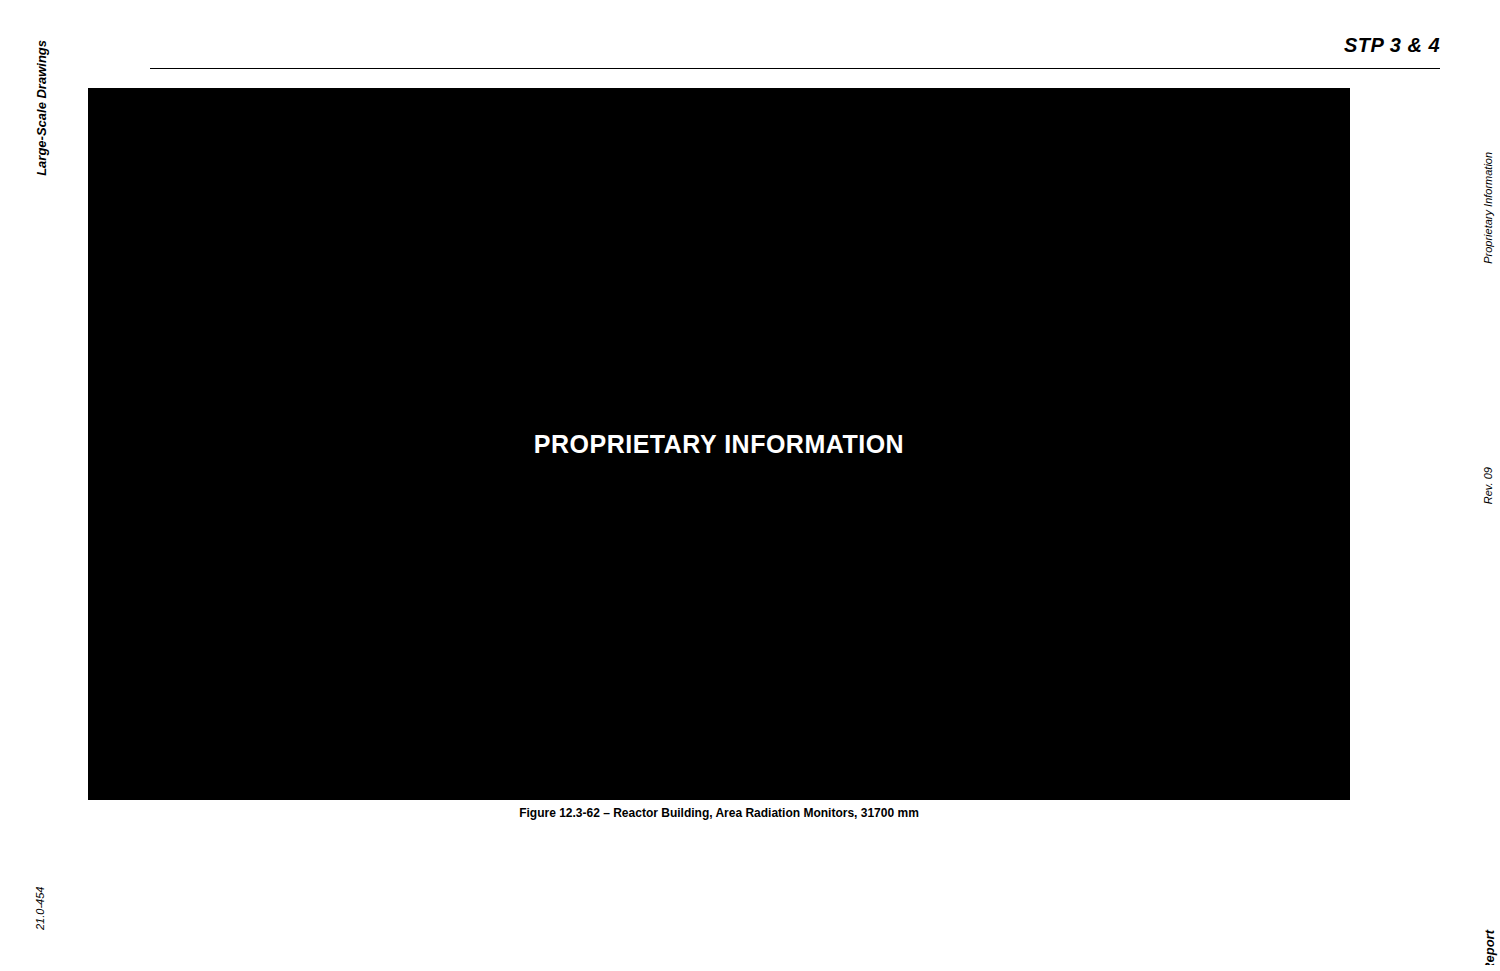STP 3 & 4
Large-Scale Drawings
21.0-454
Proprietary Information
Rev. 09
Final Safety Analysis Report
PROPRIETARY INFORMATION
Figure 12.3-62 – Reactor Building, Area Radiation Monitors, 31700 mm